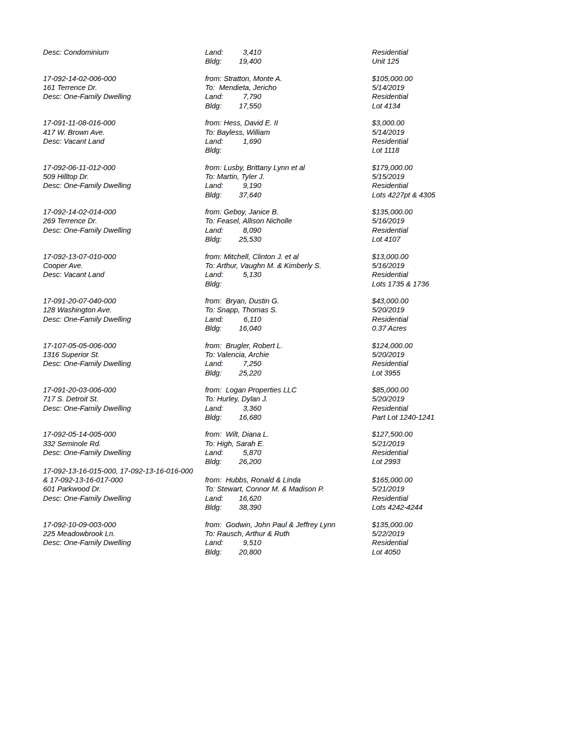| Desc: Condominium | Land: 3,410 | Residential |
| | Bldg: 19,400 | Unit 125 |
| 17-092-14-02-006-000 | from: Stratton, Monte A. | $105,000.00 |
| 161 Terrence Dr. | To: Mendieta, Jericho | 5/14/2019 |
| Desc: One-Family Dwelling | Land: 7,790 | Residential |
| | Bldg: 17,550 | Lot 4134 |
| 17-091-11-08-016-000 | from: Hess, David E. II | $3,000.00 |
| 417 W. Brown Ave. | To: Bayless, William | 5/14/2019 |
| Desc: Vacant Land | Land: 1,690 | Residential |
| | Bldg: | Lot 1118 |
| 17-092-06-11-012-000 | from: Lusby, Brittany Lynn et al | $179,000.00 |
| 509 Hilltop Dr. | To: Martin, Tyler J. | 5/15/2019 |
| Desc: One-Family Dwelling | Land: 9,190 | Residential |
| | Bldg: 37,640 | Lots 4227pt & 4305 |
| 17-092-14-02-014-000 | from: Geboy, Janice B. | $135,000.00 |
| 269 Terrence Dr. | To: Feasel, Allison Nicholle | 5/16/2019 |
| Desc: One-Family Dwelling | Land: 8,090 | Residential |
| | Bldg: 25,530 | Lot 4107 |
| 17-092-13-07-010-000 | from: Mitchell, Clinton J. et al | $13,000.00 |
| Cooper Ave. | To: Arthur, Vaughn M. & Kimberly S. | 5/16/2019 |
| Desc: Vacant Land | Land: 5,130 | Residential |
| | Bldg: | Lots 1735 & 1736 |
| 17-091-20-07-040-000 | from: Bryan, Dustin G. | $43,000.00 |
| 128 Washington Ave. | To: Snapp, Thomas S. | 5/20/2019 |
| Desc: One-Family Dwelling | Land: 6,110 | Residential |
| | Bldg: 16,040 | 0.37 Acres |
| 17-107-05-05-006-000 | from: Brugler, Robert L. | $124,000.00 |
| 1316 Superior St. | To: Valencia, Archie | 5/20/2019 |
| Desc: One-Family Dwelling | Land: 7,250 | Residential |
| | Bldg: 25,220 | Lot 3955 |
| 17-091-20-03-006-000 | from: Logan Properties LLC | $85,000.00 |
| 717 S. Detroit St. | To: Hurley, Dylan J. | 5/20/2019 |
| Desc: One-Family Dwelling | Land: 3,360 | Residential |
| | Bldg: 16,680 | Part Lot 1240-1241 |
| 17-092-05-14-005-000 | from: Wilt, Diana L. | $127,500.00 |
| 332 Seminole Rd. | To: High, Sarah E. | 5/21/2019 |
| Desc: One-Family Dwelling | Land: 5,870 | Residential |
| | Bldg: 26,200 | Lot 2993 |
| 17-092-13-16-015-000, 17-092-13-16-016-000 | | |
| & 17-092-13-16-017-000 | from: Hubbs, Ronald & Linda | $165,000.00 |
| 601 Parkwood Dr. | To: Stewart, Connor M. & Madison P. | 5/21/2019 |
| Desc: One-Family Dwelling | Land: 16,620 | Residential |
| | Bldg: 38,390 | Lots 4242-4244 |
| 17-092-10-09-003-000 | from: Godwin, John Paul & Jeffrey Lynn | $135,000.00 |
| 225 Meadowbrook Ln. | To: Rausch, Arthur & Ruth | 5/22/2019 |
| Desc: One-Family Dwelling | Land: 9,510 | Residential |
| | Bldg: 20,800 | Lot 4050 |